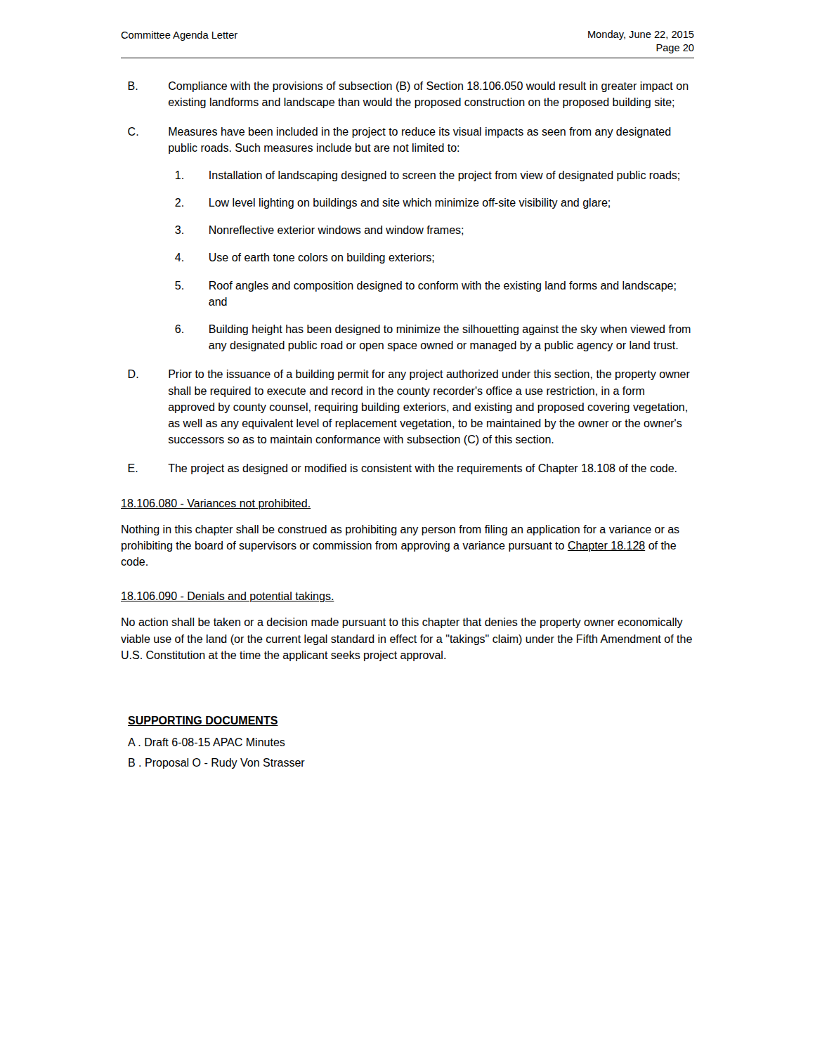Committee Agenda Letter
Monday, June 22, 2015
Page 20
B. Compliance with the provisions of subsection (B) of Section 18.106.050 would result in greater impact on existing landforms and landscape than would the proposed construction on the proposed building site;
C. Measures have been included in the project to reduce its visual impacts as seen from any designated public roads. Such measures include but are not limited to:
1. Installation of landscaping designed to screen the project from view of designated public roads;
2. Low level lighting on buildings and site which minimize off-site visibility and glare;
3. Nonreflective exterior windows and window frames;
4. Use of earth tone colors on building exteriors;
5. Roof angles and composition designed to conform with the existing land forms and landscape; and
6. Building height has been designed to minimize the silhouetting against the sky when viewed from any designated public road or open space owned or managed by a public agency or land trust.
D. Prior to the issuance of a building permit for any project authorized under this section, the property owner shall be required to execute and record in the county recorder's office a use restriction, in a form approved by county counsel, requiring building exteriors, and existing and proposed covering vegetation, as well as any equivalent level of replacement vegetation, to be maintained by the owner or the owner's successors so as to maintain conformance with subsection (C) of this section.
E. The project as designed or modified is consistent with the requirements of Chapter 18.108 of the code.
18.106.080 - Variances not prohibited.
Nothing in this chapter shall be construed as prohibiting any person from filing an application for a variance or as prohibiting the board of supervisors or commission from approving a variance pursuant to Chapter 18.128 of the code.
18.106.090 - Denials and potential takings.
No action shall be taken or a decision made pursuant to this chapter that denies the property owner economically viable use of the land (or the current legal standard in effect for a "takings" claim) under the Fifth Amendment of the U.S. Constitution at the time the applicant seeks project approval.
SUPPORTING DOCUMENTS
A . Draft 6-08-15 APAC Minutes
B . Proposal O - Rudy Von Strasser